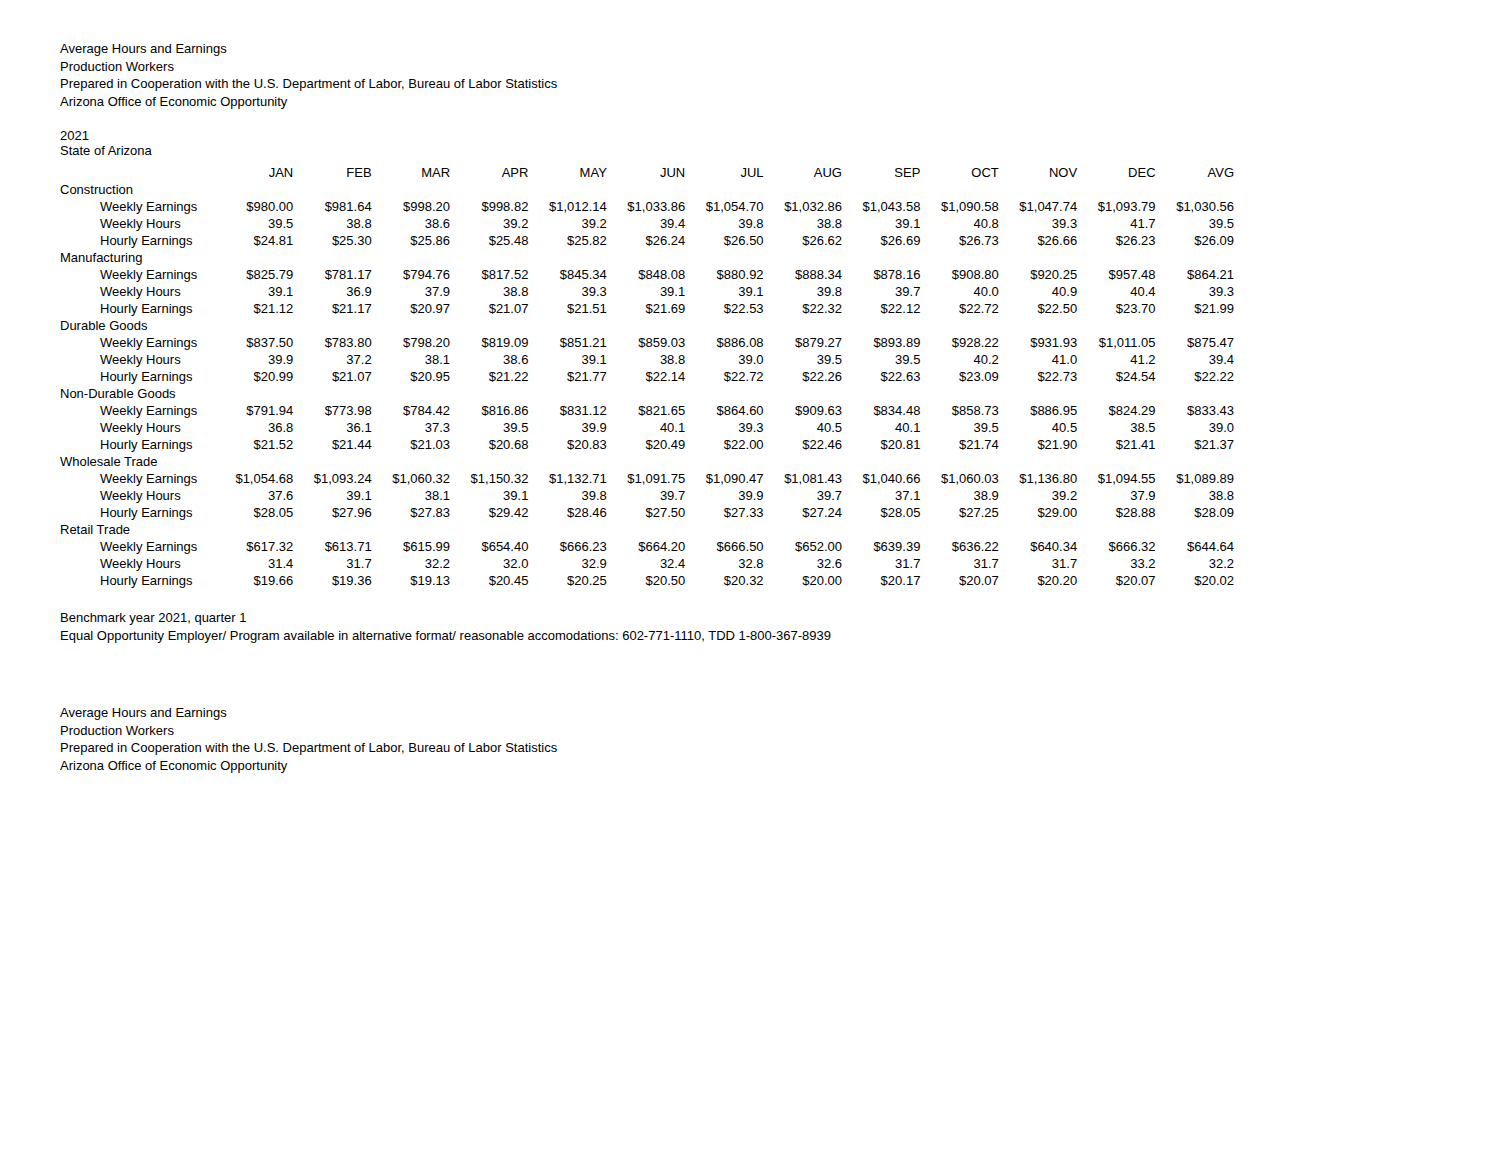Average Hours and Earnings
Production Workers
Prepared in Cooperation with the U.S. Department of Labor, Bureau of Labor Statistics
Arizona Office of Economic Opportunity
2021
State of Arizona
| | JAN | FEB | MAR | APR | MAY | JUN | JUL | AUG | SEP | OCT | NOV | DEC | AVG |
| --- | --- | --- | --- | --- | --- | --- | --- | --- | --- | --- | --- | --- | --- |
| Construction |
| Weekly Earnings | $980.00 | $981.64 | $998.20 | $998.82 | $1,012.14 | $1,033.86 | $1,054.70 | $1,032.86 | $1,043.58 | $1,090.58 | $1,047.74 | $1,093.79 | $1,030.56 |
| Weekly Hours | 39.5 | 38.8 | 38.6 | 39.2 | 39.2 | 39.4 | 39.8 | 38.8 | 39.1 | 40.8 | 39.3 | 41.7 | 39.5 |
| Hourly Earnings | $24.81 | $25.30 | $25.86 | $25.48 | $25.82 | $26.24 | $26.50 | $26.62 | $26.69 | $26.73 | $26.66 | $26.23 | $26.09 |
| Manufacturing |
| Weekly Earnings | $825.79 | $781.17 | $794.76 | $817.52 | $845.34 | $848.08 | $880.92 | $888.34 | $878.16 | $908.80 | $920.25 | $957.48 | $864.21 |
| Weekly Hours | 39.1 | 36.9 | 37.9 | 38.8 | 39.3 | 39.1 | 39.1 | 39.8 | 39.7 | 40.0 | 40.9 | 40.4 | 39.3 |
| Hourly Earnings | $21.12 | $21.17 | $20.97 | $21.07 | $21.51 | $21.69 | $22.53 | $22.32 | $22.12 | $22.72 | $22.50 | $23.70 | $21.99 |
| Durable Goods |
| Weekly Earnings | $837.50 | $783.80 | $798.20 | $819.09 | $851.21 | $859.03 | $886.08 | $879.27 | $893.89 | $928.22 | $931.93 | $1,011.05 | $875.47 |
| Weekly Hours | 39.9 | 37.2 | 38.1 | 38.6 | 39.1 | 38.8 | 39.0 | 39.5 | 39.5 | 40.2 | 41.0 | 41.2 | 39.4 |
| Hourly Earnings | $20.99 | $21.07 | $20.95 | $21.22 | $21.77 | $22.14 | $22.72 | $22.26 | $22.63 | $23.09 | $22.73 | $24.54 | $22.22 |
| Non-Durable Goods |
| Weekly Earnings | $791.94 | $773.98 | $784.42 | $816.86 | $831.12 | $821.65 | $864.60 | $909.63 | $834.48 | $858.73 | $886.95 | $824.29 | $833.43 |
| Weekly Hours | 36.8 | 36.1 | 37.3 | 39.5 | 39.9 | 40.1 | 39.3 | 40.5 | 40.1 | 39.5 | 40.5 | 38.5 | 39.0 |
| Hourly Earnings | $21.52 | $21.44 | $21.03 | $20.68 | $20.83 | $20.49 | $22.00 | $22.46 | $20.81 | $21.74 | $21.90 | $21.41 | $21.37 |
| Wholesale Trade |
| Weekly Earnings | $1,054.68 | $1,093.24 | $1,060.32 | $1,150.32 | $1,132.71 | $1,091.75 | $1,090.47 | $1,081.43 | $1,040.66 | $1,060.03 | $1,136.80 | $1,094.55 | $1,089.89 |
| Weekly Hours | 37.6 | 39.1 | 38.1 | 39.1 | 39.8 | 39.7 | 39.9 | 39.7 | 37.1 | 38.9 | 39.2 | 37.9 | 38.8 |
| Hourly Earnings | $28.05 | $27.96 | $27.83 | $29.42 | $28.46 | $27.50 | $27.33 | $27.24 | $28.05 | $27.25 | $29.00 | $28.88 | $28.09 |
| Retail Trade |
| Weekly Earnings | $617.32 | $613.71 | $615.99 | $654.40 | $666.23 | $664.20 | $666.50 | $652.00 | $639.39 | $636.22 | $640.34 | $666.32 | $644.64 |
| Weekly Hours | 31.4 | 31.7 | 32.2 | 32.0 | 32.9 | 32.4 | 32.8 | 32.6 | 31.7 | 31.7 | 31.7 | 33.2 | 32.2 |
| Hourly Earnings | $19.66 | $19.36 | $19.13 | $20.45 | $20.25 | $20.50 | $20.32 | $20.00 | $20.17 | $20.07 | $20.20 | $20.07 | $20.02 |
Benchmark year 2021, quarter 1
Equal Opportunity Employer/ Program available in alternative format/ reasonable accomodations: 602-771-1110, TDD 1-800-367-8939
Average Hours and Earnings
Production Workers
Prepared in Cooperation with the U.S. Department of Labor, Bureau of Labor Statistics
Arizona Office of Economic Opportunity